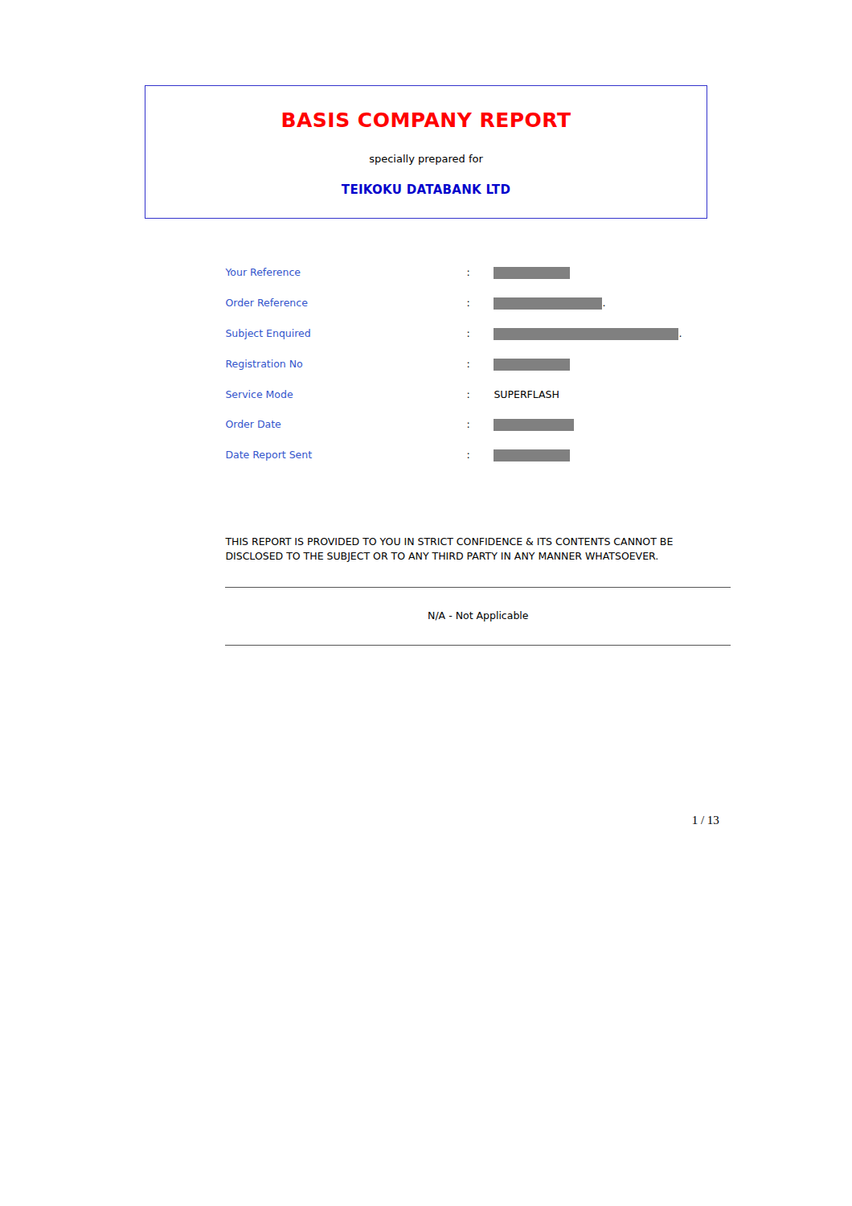BASIS COMPANY REPORT
specially prepared for
TEIKOKU DATABANK LTD
| Your Reference | : | |
| Order Reference | : | . |
| Subject Enquired | : | . |
| Registration No | : | |
| Service Mode | : | SUPERFLASH |
| Order Date | : | |
| Date Report Sent | : | |
THIS REPORT IS PROVIDED TO YOU IN STRICT CONFIDENCE & ITS CONTENTS CANNOT BE DISCLOSED TO THE SUBJECT OR TO ANY THIRD PARTY IN ANY MANNER WHATSOEVER.
N/A - Not Applicable
1 / 13